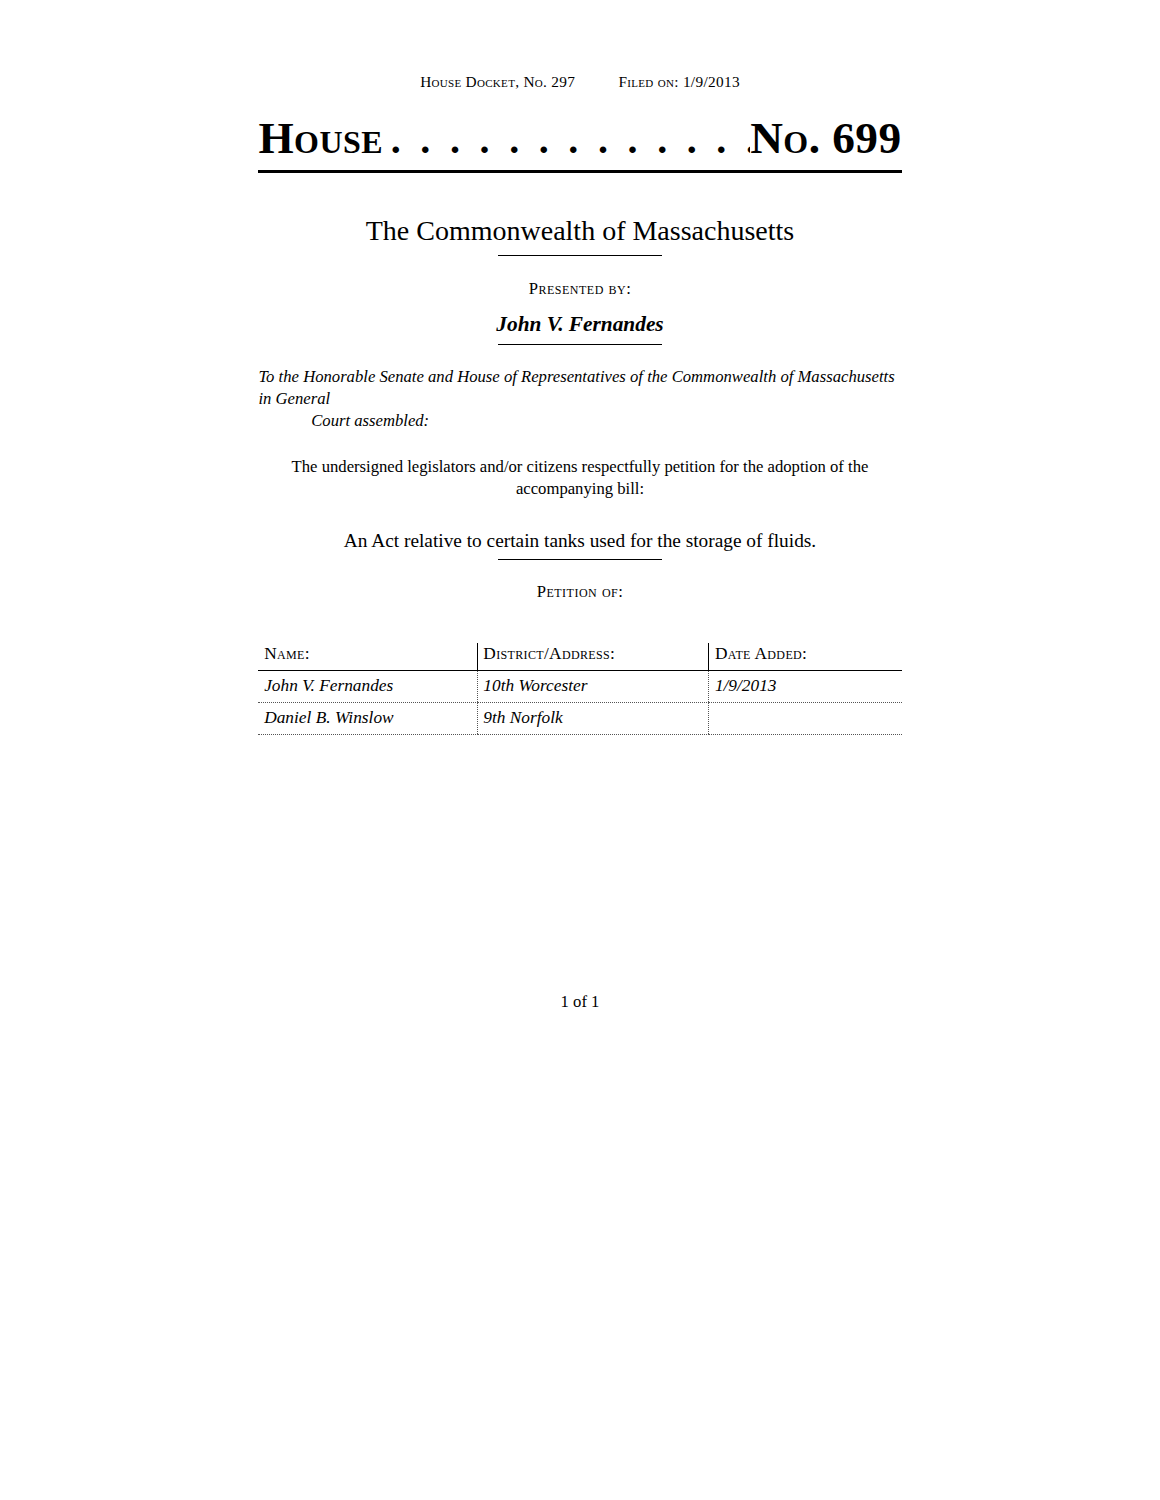House Docket, No. 297 Filed on: 1/9/2013
House . . . . . . . . . . . . . . . . No. 699
The Commonwealth of Massachusetts
Presented by:
John V. Fernandes
To the Honorable Senate and House of Representatives of the Commonwealth of Massachusetts in General Court assembled:
The undersigned legislators and/or citizens respectfully petition for the adoption of the accompanying bill:
An Act relative to certain tanks used for the storage of fluids.
Petition of:
| Name: | District/Address: | Date Added: |
| --- | --- | --- |
| John V. Fernandes | 10th Worcester | 1/9/2013 |
| Daniel B. Winslow | 9th Norfolk | |
1 of 1